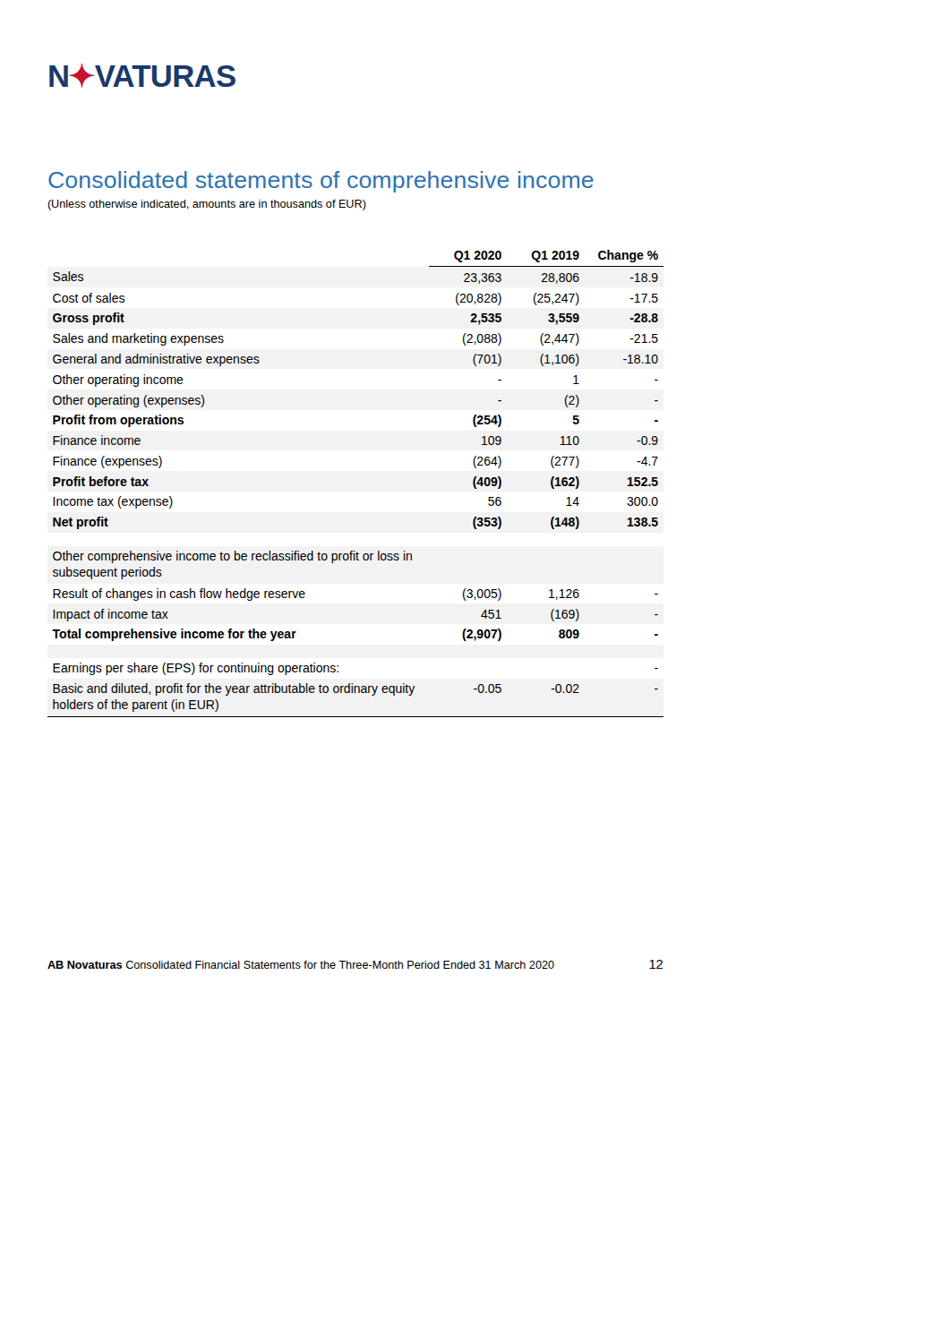N✦VATURAS
Consolidated statements of comprehensive income
(Unless otherwise indicated, amounts are in thousands of EUR)
| | Q1 2020 | Q1 2019 | Change % |
| --- | --- | --- | --- |
| Sales | 23,363 | 28,806 | -18.9 |
| Cost of sales | (20,828) | (25,247) | -17.5 |
| Gross profit | 2,535 | 3,559 | -28.8 |
| Sales and marketing expenses | (2,088) | (2,447) | -21.5 |
| General and administrative expenses | (701) | (1,106) | -18.10 |
| Other operating income | - | 1 | - |
| Other operating (expenses) | - | (2) | - |
| Profit from operations | (254) | 5 | - |
| Finance income | 109 | 110 | -0.9 |
| Finance (expenses) | (264) | (277) | -4.7 |
| Profit before tax | (409) | (162) | 152.5 |
| Income tax (expense) | 56 | 14 | 300.0 |
| Net profit | (353) | (148) | 138.5 |
| Other comprehensive income to be reclassified to profit or loss in subsequent periods | | | |
| Result of changes in cash flow hedge reserve | (3,005) | 1,126 | - |
| Impact of income tax | 451 | (169) | - |
| Total comprehensive income for the year | (2,907) | 809 | - |
| Earnings per share (EPS) for continuing operations: | | | - |
| Basic and diluted, profit for the year attributable to ordinary equity holders of the parent (in EUR) | -0.05 | -0.02 | - |
AB Novaturas Consolidated Financial Statements for the Three-Month Period Ended 31 March 2020
12